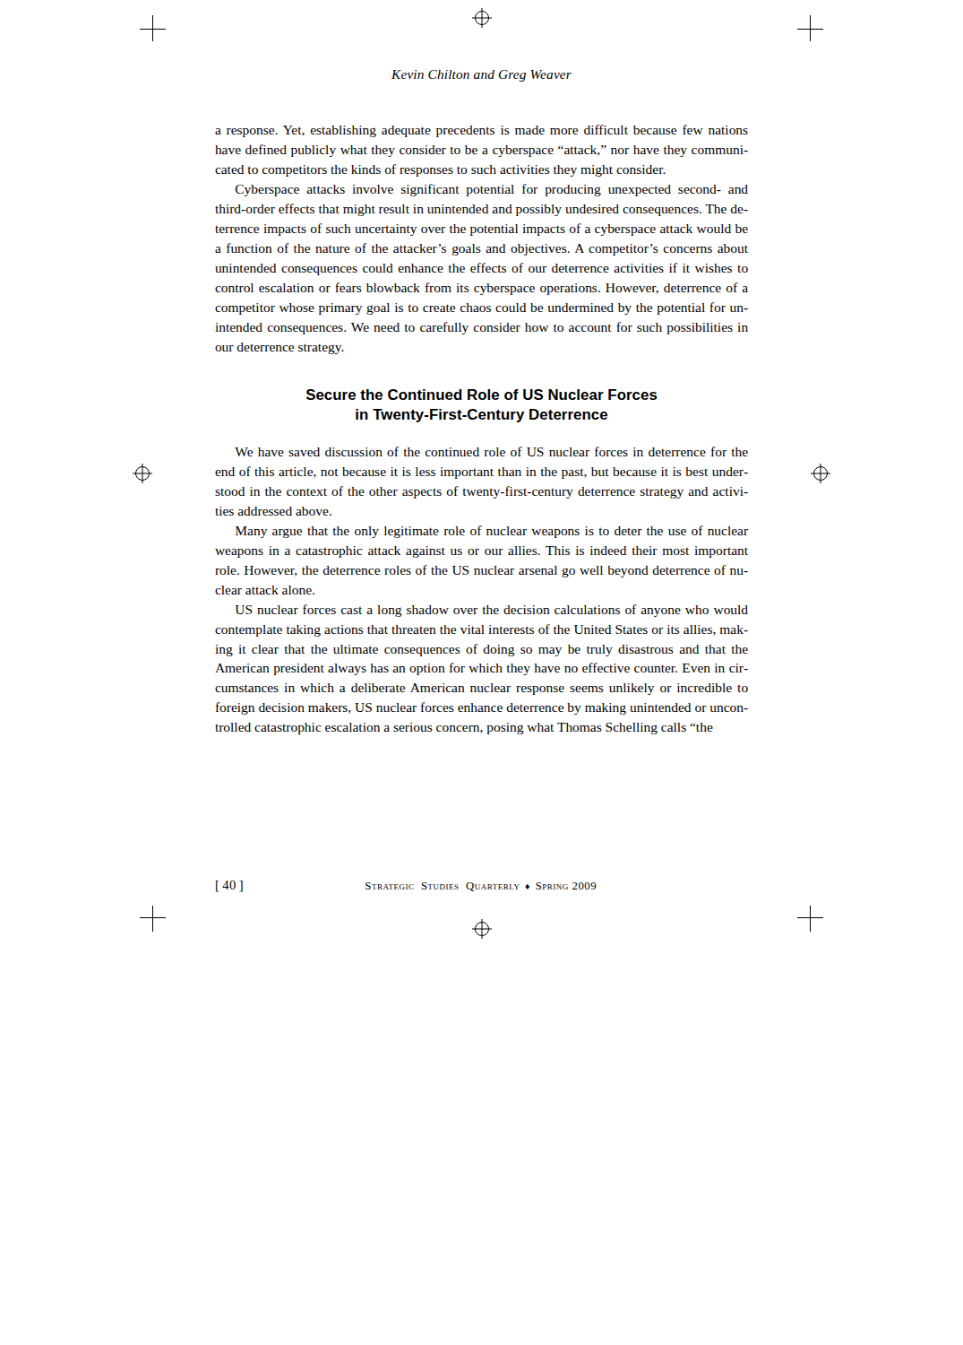Kevin Chilton and Greg Weaver
a response. Yet, establishing adequate precedents is made more difficult because few nations have defined publicly what they consider to be a cyberspace “attack,” nor have they communicated to competitors the kinds of responses to such activities they might consider.
Cyberspace attacks involve significant potential for producing unexpected second- and third-order effects that might result in unintended and possibly undesired consequences. The deterrence impacts of such uncertainty over the potential impacts of a cyberspace attack would be a function of the nature of the attacker’s goals and objectives. A competitor’s concerns about unintended consequences could enhance the effects of our deterrence activities if it wishes to control escalation or fears blowback from its cyberspace operations. However, deterrence of a competitor whose primary goal is to create chaos could be undermined by the potential for unintended consequences. We need to carefully consider how to account for such possibilities in our deterrence strategy.
Secure the Continued Role of US Nuclear Forces
in Twenty-First-Century Deterrence
We have saved discussion of the continued role of US nuclear forces in deterrence for the end of this article, not because it is less important than in the past, but because it is best understood in the context of the other aspects of twenty-first-century deterrence strategy and activities addressed above.
Many argue that the only legitimate role of nuclear weapons is to deter the use of nuclear weapons in a catastrophic attack against us or our allies. This is indeed their most important role. However, the deterrence roles of the US nuclear arsenal go well beyond deterrence of nuclear attack alone.
US nuclear forces cast a long shadow over the decision calculations of anyone who would contemplate taking actions that threaten the vital interests of the United States or its allies, making it clear that the ultimate consequences of doing so may be truly disastrous and that the American president always has an option for which they have no effective counter. Even in circumstances in which a deliberate American nuclear response seems unlikely or incredible to foreign decision makers, US nuclear forces enhance deterrence by making unintended or uncontrolled catastrophic escalation a serious concern, posing what Thomas Schelling calls “the
[ 40 ] Strategic Studies Quarterly ♦ Spring 2009